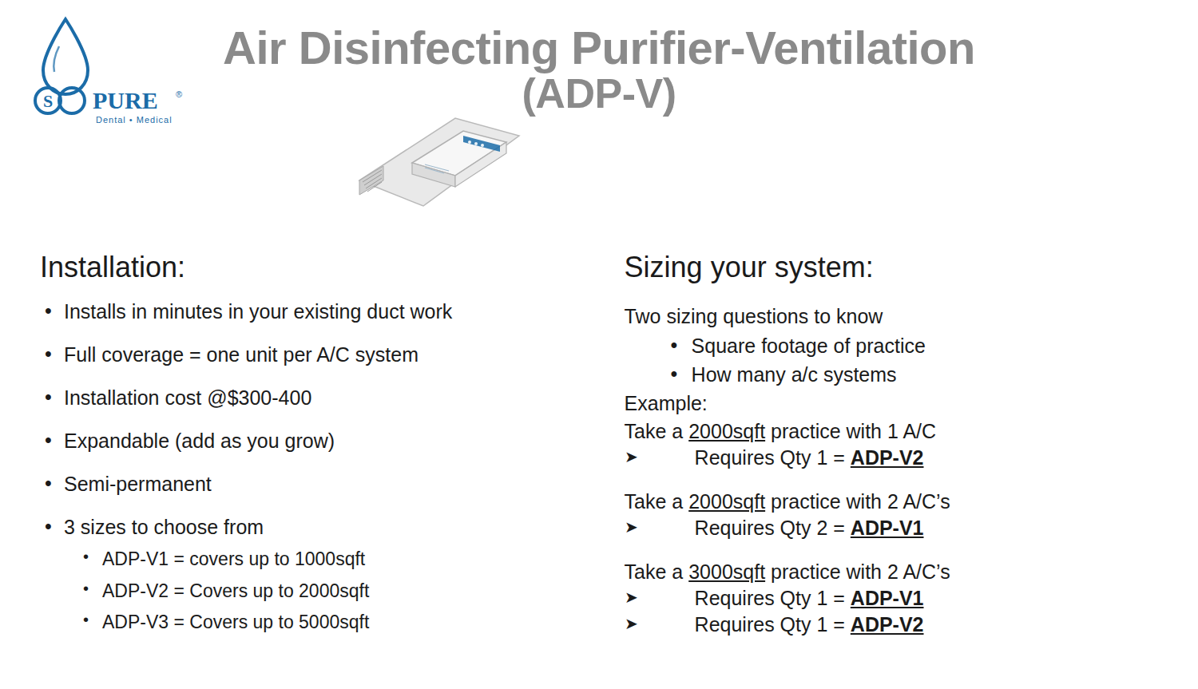S PURE ® Dental • Medical
Air Disinfecting Purifier-Ventilation (ADP-V)
Installation:
Installs in minutes in your existing duct work
Full coverage = one unit per A/C system
Installation cost @$300-400
Expandable (add as you grow)
Semi-permanent
3 sizes to choose from
ADP-V1 = covers up to 1000sqft
ADP-V2 = Covers up to 2000sqft
ADP-V3 = Covers up to 5000sqft
Sizing your system:
Two sizing questions to know
Square footage of practice
How many a/c systems
Example:
Take a 2000sqft practice with 1 A/C
Requires Qty 1 = ADP-V2
Take a 2000sqft practice with 2 A/C’s
Requires Qty 2 = ADP-V1
Take a 3000sqft practice with 2 A/C’s
Requires Qty 1 = ADP-V1
Requires Qty 1 = ADP-V2